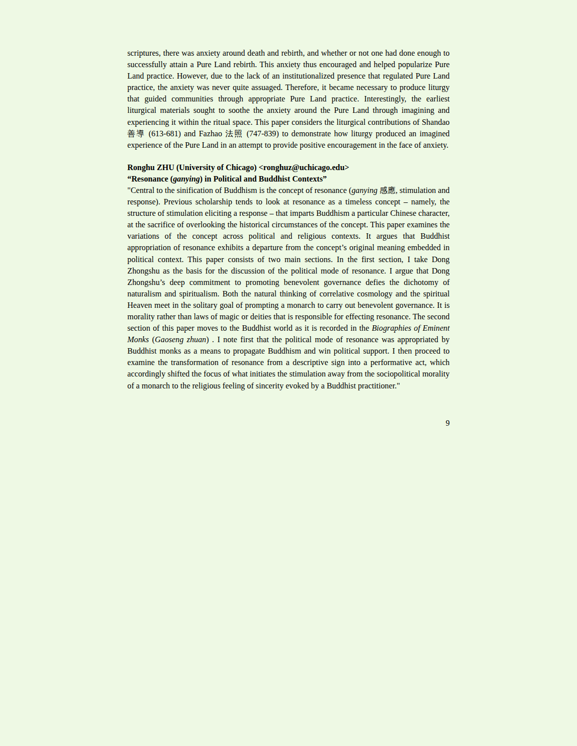scriptures, there was anxiety around death and rebirth, and whether or not one had done enough to successfully attain a Pure Land rebirth. This anxiety thus encouraged and helped popularize Pure Land practice. However, due to the lack of an institutionalized presence that regulated Pure Land practice, the anxiety was never quite assuaged. Therefore, it became necessary to produce liturgy that guided communities through appropriate Pure Land practice. Interestingly, the earliest liturgical materials sought to soothe the anxiety around the Pure Land through imagining and experiencing it within the ritual space. This paper considers the liturgical contributions of Shandao 善導 (613-681) and Fazhao 法照 (747-839) to demonstrate how liturgy produced an imagined experience of the Pure Land in an attempt to provide positive encouragement in the face of anxiety.
Ronghu ZHU (University of Chicago) <ronghuz@uchicago.edu> “Resonance (ganying) in Political and Buddhist Contexts”
"Central to the sinification of Buddhism is the concept of resonance (ganying 感應, stimulation and response). Previous scholarship tends to look at resonance as a timeless concept – namely, the structure of stimulation eliciting a response – that imparts Buddhism a particular Chinese character, at the sacrifice of overlooking the historical circumstances of the concept. This paper examines the variations of the concept across political and religious contexts. It argues that Buddhist appropriation of resonance exhibits a departure from the concept’s original meaning embedded in political context. This paper consists of two main sections. In the first section, I take Dong Zhongshu as the basis for the discussion of the political mode of resonance. I argue that Dong Zhongshu’s deep commitment to promoting benevolent governance defies the dichotomy of naturalism and spiritualism. Both the natural thinking of correlative cosmology and the spiritual Heaven meet in the solitary goal of prompting a monarch to carry out benevolent governance. It is morality rather than laws of magic or deities that is responsible for effecting resonance. The second section of this paper moves to the Buddhist world as it is recorded in the Biographies of Eminent Monks (Gaoseng zhuan) . I note first that the political mode of resonance was appropriated by Buddhist monks as a means to propagate Buddhism and win political support. I then proceed to examine the transformation of resonance from a descriptive sign into a performative act, which accordingly shifted the focus of what initiates the stimulation away from the sociopolitical morality of a monarch to the religious feeling of sincerity evoked by a Buddhist practitioner."
9